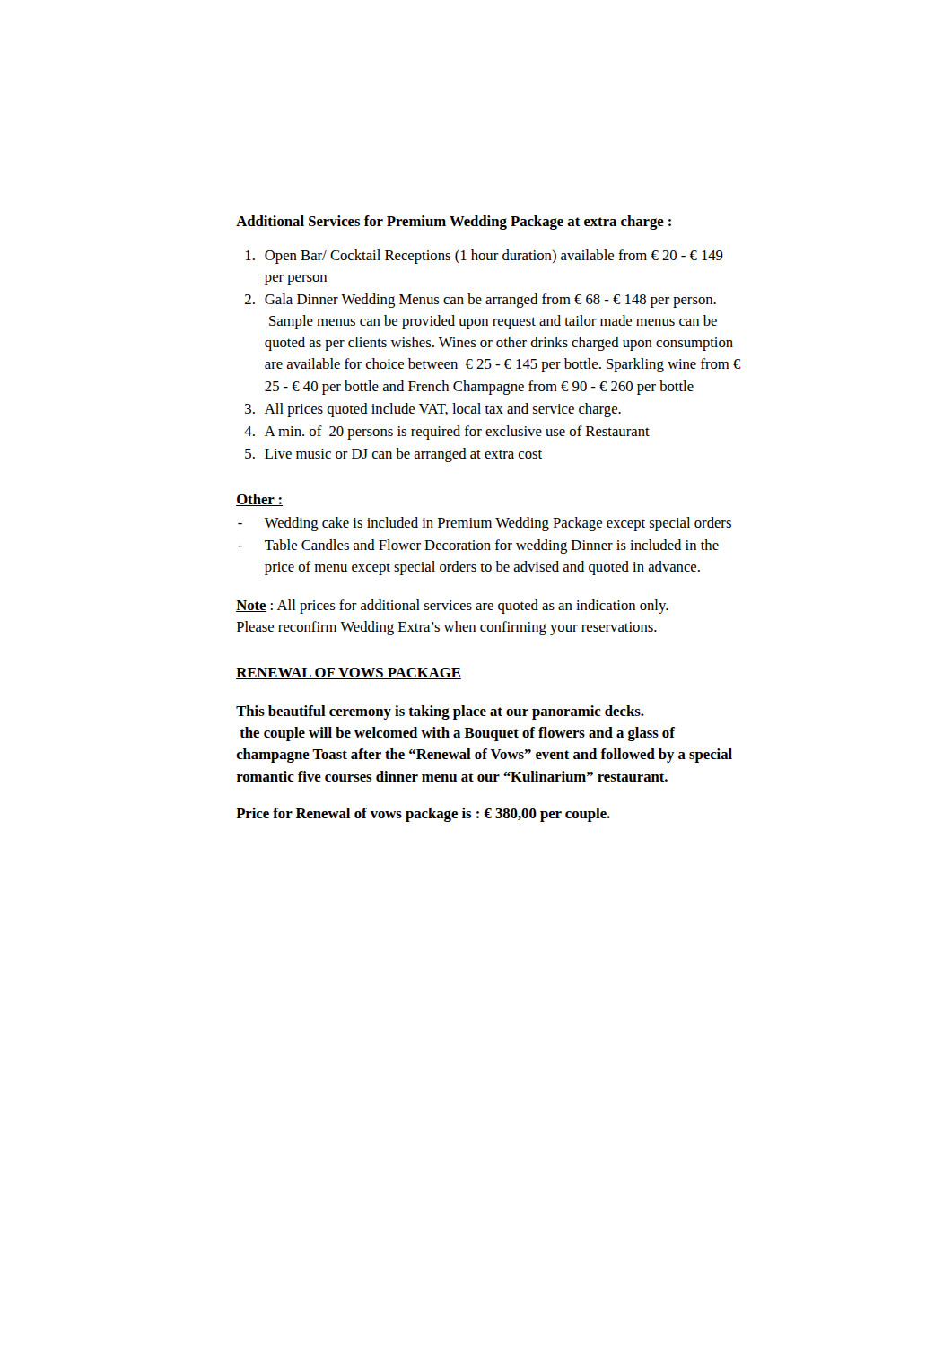Additional Services for Premium Wedding Package at extra charge :
Open Bar/ Cocktail Receptions (1 hour duration) available from € 20 - € 149 per person
Gala Dinner Wedding Menus can be arranged from € 68 - € 148 per person.
Sample menus can be provided upon request and tailor made menus can be quoted as per clients wishes. Wines or other drinks charged upon consumption are available for choice between € 25 - € 145 per bottle. Sparkling wine from € 25 - € 40 per bottle and French Champagne from € 90 - € 260 per bottle
All prices quoted include VAT, local tax and service charge.
A min. of 20 persons is required for exclusive use of Restaurant
Live music or DJ can be arranged at extra cost
Other :
Wedding cake is included in Premium Wedding Package except special orders
Table Candles and Flower Decoration for wedding Dinner is included in the price of menu except special orders to be advised and quoted in advance.
Note : All prices for additional services are quoted as an indication only.
Please reconfirm Wedding Extra’s when confirming your reservations.
RENEWAL OF VOWS PACKAGE
This beautiful ceremony is taking place at our panoramic decks.
the couple will be welcomed with a Bouquet of flowers and a glass of champagne Toast after the “Renewal of Vows” event and followed by a special romantic five courses dinner menu at our “Kulinarium” restaurant.
Price for Renewal of vows package is : € 380,00 per couple.